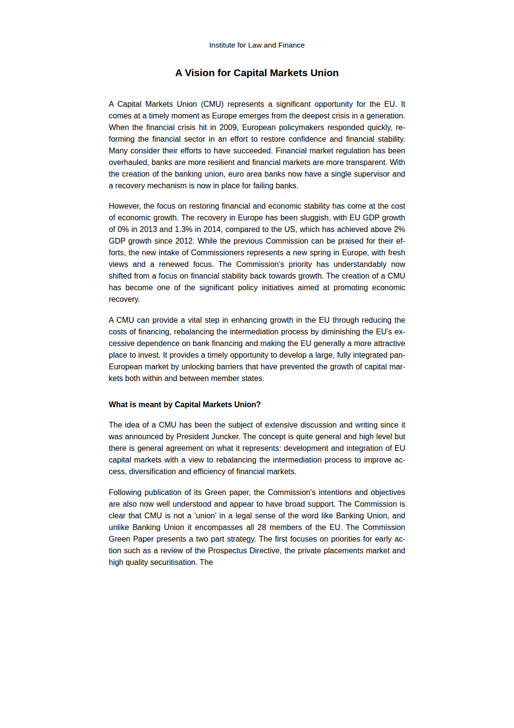Institute for Law and Finance
A Vision for Capital Markets Union
A Capital Markets Union (CMU) represents a significant opportunity for the EU. It comes at a timely moment as Europe emerges from the deepest crisis in a generation. When the financial crisis hit in 2009, European policymakers responded quickly, reforming the financial sector in an effort to restore confidence and financial stability. Many consider their efforts to have succeeded. Financial market regulation has been overhauled, banks are more resilient and financial markets are more transparent. With the creation of the banking union, euro area banks now have a single supervisor and a recovery mechanism is now in place for failing banks.
However, the focus on restoring financial and economic stability has come at the cost of economic growth. The recovery in Europe has been sluggish, with EU GDP growth of 0% in 2013 and 1.3% in 2014, compared to the US, which has achieved above 2% GDP growth since 2012. While the previous Commission can be praised for their efforts, the new intake of Commissioners represents a new spring in Europe, with fresh views and a renewed focus. The Commission's priority has understandably now shifted from a focus on financial stability back towards growth. The creation of a CMU has become one of the significant policy initiatives aimed at promoting economic recovery.
A CMU can provide a vital step in enhancing growth in the EU through reducing the costs of financing, rebalancing the intermediation process by diminishing the EU's excessive dependence on bank financing and making the EU generally a more attractive place to invest. It provides a timely opportunity to develop a large, fully integrated pan-European market by unlocking barriers that have prevented the growth of capital markets both within and between member states.
What is meant by Capital Markets Union?
The idea of a CMU has been the subject of extensive discussion and writing since it was announced by President Juncker. The concept is quite general and high level but there is general agreement on what it represents: development and integration of EU capital markets with a view to rebalancing the intermediation process to improve access, diversification and efficiency of financial markets.
Following publication of its Green paper, the Commission's intentions and objectives are also now well understood and appear to have broad support. The Commission is clear that CMU is not a 'union' in a legal sense of the word like Banking Union, and unlike Banking Union it encompasses all 28 members of the EU. The Commission Green Paper presents a two part strategy. The first focuses on priorities for early action such as a review of the Prospectus Directive, the private placements market and high quality securitisation. The